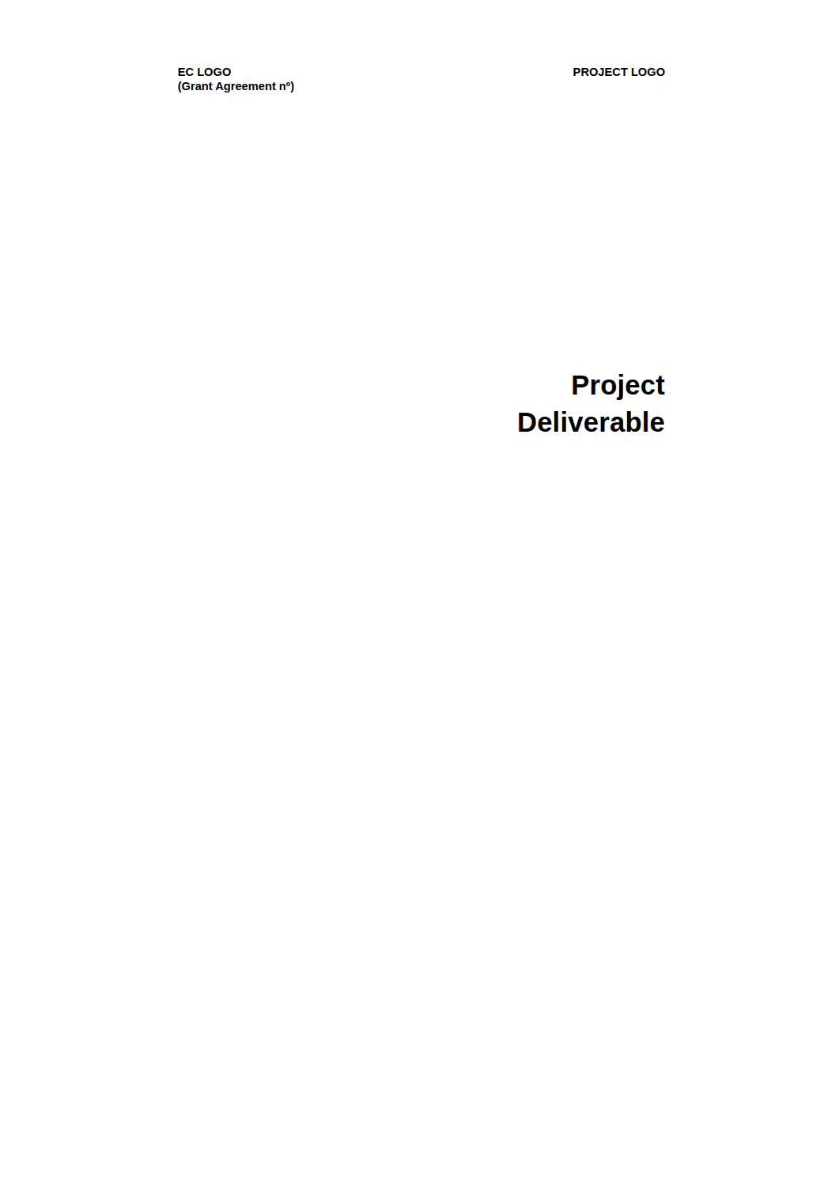EC LOGO
(Grant Agreement nº)
PROJECT LOGO
Project Deliverable